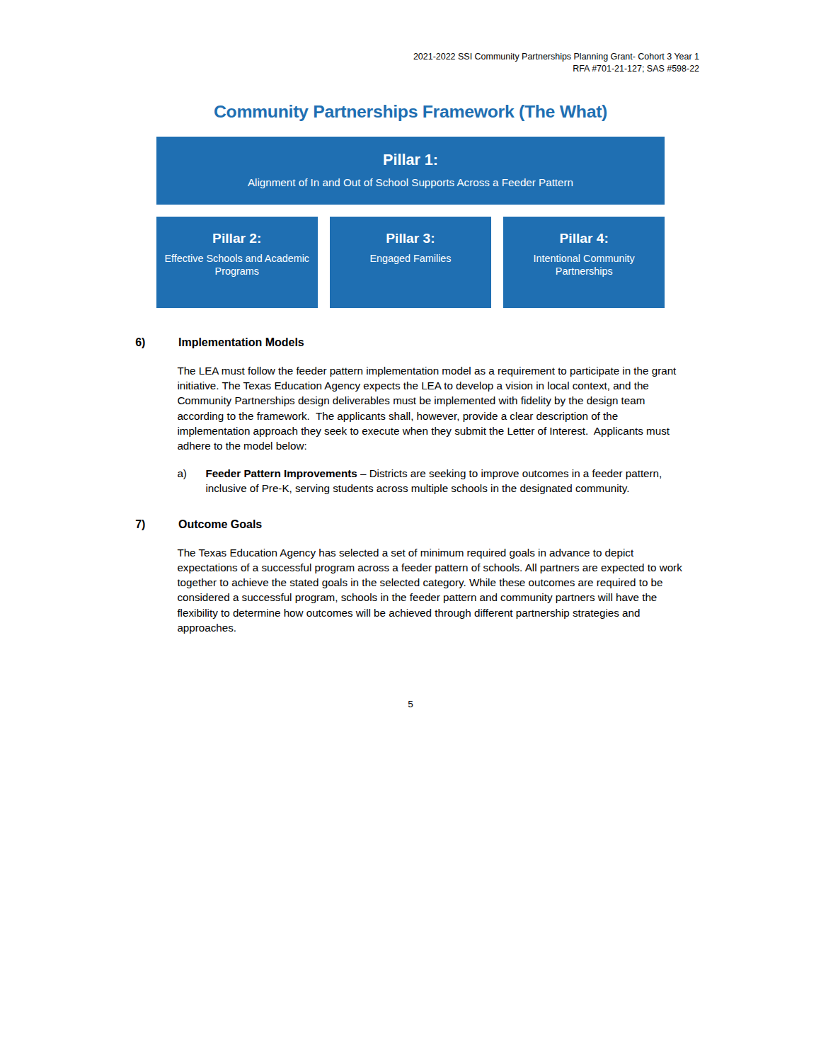2021-2022 SSI Community Partnerships Planning Grant- Cohort 3 Year 1
RFA #701-21-127; SAS #598-22
Community Partnerships Framework (The What)
Pillar 1: Alignment of In and Out of School Supports Across a Feeder Pattern
Pillar 2: Effective Schools and Academic Programs
Pillar 3: Engaged Families
Pillar 4: Intentional Community Partnerships
6) Implementation Models
The LEA must follow the feeder pattern implementation model as a requirement to participate in the grant initiative. The Texas Education Agency expects the LEA to develop a vision in local context, and the Community Partnerships design deliverables must be implemented with fidelity by the design team according to the framework. The applicants shall, however, provide a clear description of the implementation approach they seek to execute when they submit the Letter of Interest. Applicants must adhere to the model below:
a) Feeder Pattern Improvements – Districts are seeking to improve outcomes in a feeder pattern, inclusive of Pre-K, serving students across multiple schools in the designated community.
7) Outcome Goals
The Texas Education Agency has selected a set of minimum required goals in advance to depict expectations of a successful program across a feeder pattern of schools. All partners are expected to work together to achieve the stated goals in the selected category. While these outcomes are required to be considered a successful program, schools in the feeder pattern and community partners will have the flexibility to determine how outcomes will be achieved through different partnership strategies and approaches.
5